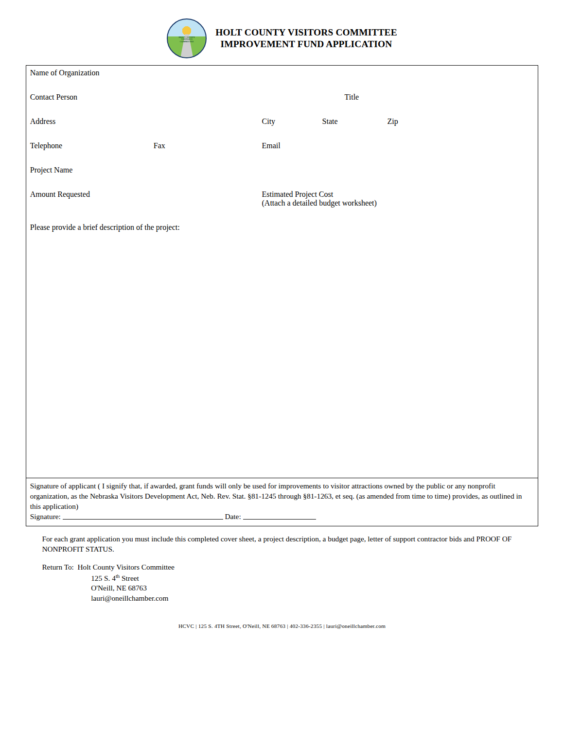HOLT COUNTY
VISITOR'S
COMMITTEE
HOLT COUNTY VISITORS COMMITTEE
IMPROVEMENT FUND APPLICATION
| Name of Organization |
| Contact Person Title |
| Address City State Zip |
| Telephone Fax Email |
| Project Name |
| Amount Requested Estimated Project Cost (Attach a detailed budget worksheet) |
| Please provide a brief description of the project: |
| Signature of applicant ( I signify that, if awarded, grant funds will only be used for improvements to visitor attractions owned by the public or any nonprofit organization, as the Nebraska Visitors Development Act, Neb. Rev. Stat. §81-1245 through §81-1263, et seq. (as amended from time to time) provides, as outlined in this application) Signature: Date: |
For each grant application you must include this completed cover sheet, a project description, a budget page, letter of support contractor bids and PROOF OF NONPROFIT STATUS.
Return To: Holt County Visitors Committee
125 S. 4th Street
O'Neill, NE 68763
lauri@oneillchamber.com
HCVC | 125 S. 4TH Street, O'Neill, NE 68763 | 402-336-2355 | lauri@oneillchamber.com